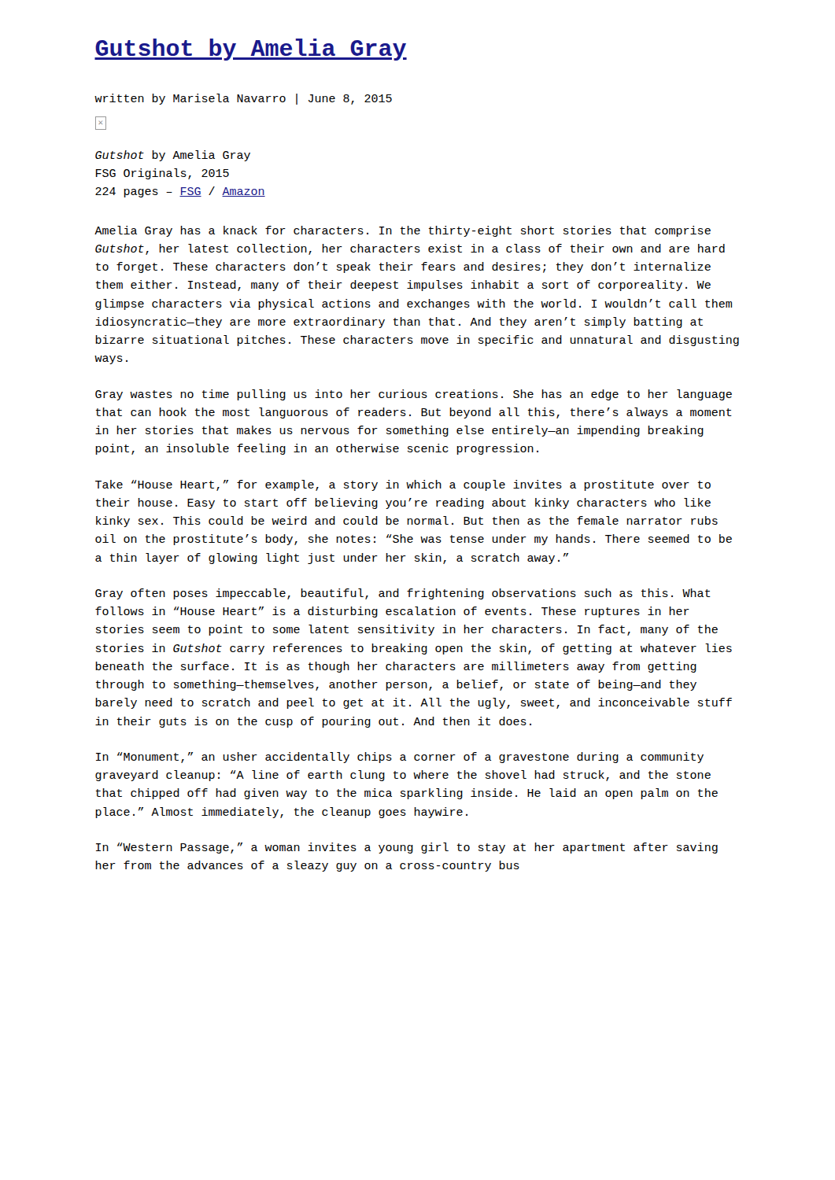Gutshot by Amelia Gray
written by Marisela Navarro | June 8, 2015
✕
Gutshot by Amelia Gray
FSG Originals, 2015
224 pages – FSG / Amazon
Amelia Gray has a knack for characters. In the thirty-eight short stories that comprise Gutshot, her latest collection, her characters exist in a class of their own and are hard to forget. These characters don’t speak their fears and desires; they don’t internalize them either. Instead, many of their deepest impulses inhabit a sort of corporeality. We glimpse characters via physical actions and exchanges with the world. I wouldn’t call them idiosyncratic—they are more extraordinary than that. And they aren’t simply batting at bizarre situational pitches. These characters move in specific and unnatural and disgusting ways.
Gray wastes no time pulling us into her curious creations. She has an edge to her language that can hook the most languorous of readers. But beyond all this, there’s always a moment in her stories that makes us nervous for something else entirely—an impending breaking point, an insoluble feeling in an otherwise scenic progression.
Take “House Heart,” for example, a story in which a couple invites a prostitute over to their house. Easy to start off believing you’re reading about kinky characters who like kinky sex. This could be weird and could be normal. But then as the female narrator rubs oil on the prostitute’s body, she notes: “She was tense under my hands. There seemed to be a thin layer of glowing light just under her skin, a scratch away.”
Gray often poses impeccable, beautiful, and frightening observations such as this. What follows in “House Heart” is a disturbing escalation of events. These ruptures in her stories seem to point to some latent sensitivity in her characters. In fact, many of the stories in Gutshot carry references to breaking open the skin, of getting at whatever lies beneath the surface. It is as though her characters are millimeters away from getting through to something—themselves, another person, a belief, or state of being—and they barely need to scratch and peel to get at it. All the ugly, sweet, and inconceivable stuff in their guts is on the cusp of pouring out. And then it does.
In “Monument,” an usher accidentally chips a corner of a gravestone during a community graveyard cleanup: “A line of earth clung to where the shovel had struck, and the stone that chipped off had given way to the mica sparkling inside. He laid an open palm on the place.” Almost immediately, the cleanup goes haywire.
In “Western Passage,” a woman invites a young girl to stay at her apartment after saving her from the advances of a sleazy guy on a cross-country bus